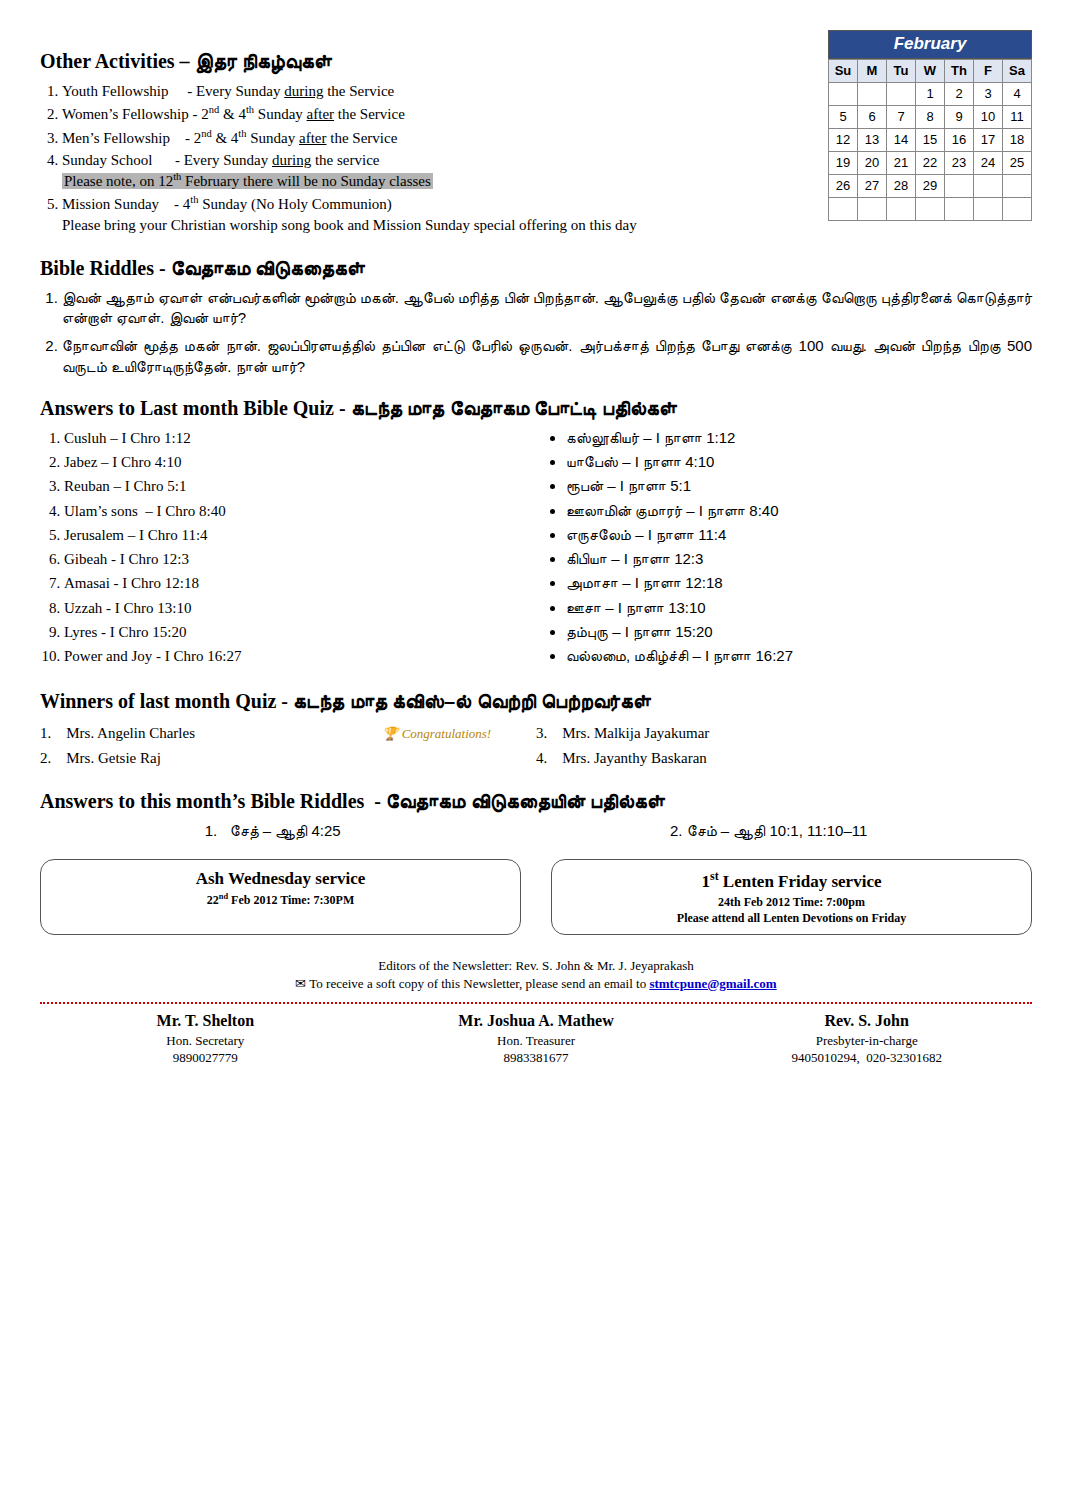Other Activities – இதர நிகழ்வுகள்
Youth Fellowship - Every Sunday during the Service
Women’s Fellowship - 2nd & 4th Sunday after the Service
Men’s Fellowship - 2nd & 4th Sunday after the Service
Sunday School - Every Sunday during the service
Please note, on 12th February there will be no Sunday classes
Mission Sunday - 4th Sunday (No Holy Communion)
Please bring your Christian worship song book and Mission Sunday special offering on this day
February
| Su | M | Tu | W | Th | F | Sa |
| --- | --- | --- | --- | --- | --- | --- |
| | | | 1 | 2 | 3 | 4 |
| 5 | 6 | 7 | 8 | 9 | 10 | 11 |
| 12 | 13 | 14 | 15 | 16 | 17 | 18 |
| 19 | 20 | 21 | 22 | 23 | 24 | 25 |
| 26 | 27 | 28 | 29 | | | |
Bible Riddles - வேதாகம விடுகதைகள்
இவன் ஆதாம் ஏவாள் என்பவர்களின் மூன்றாம் மகன். ஆபேல் மரித்த பின் பிறந்தான். ஆபேலுக்கு பதில் தேவன் எனக்கு வேறொரு புத்திரனைக் கொடுத்தார் என்றாள் ஏவாள். இவன் யார்?
நோவாவின் மூத்த மகன் நான். ஜலப்பிரளயத்தில் தப்பின எட்டு பேரில் ஒருவன். அர்பக்சாத் பிறந்த போது எனக்கு 100 வயது. அவன் பிறந்த பிறகு 500 வருடம் உயிரோடிருந்தேன். நான் யார்?
Answers to Last month Bible Quiz - கடந்த மாத வேதாகம போட்டி பதில்கள்
| Cusluh – I Chro 1:12 Jabez – I Chro 4:10 Reuban – I Chro 5:1 Ulam’s sons – I Chro 8:40 Jerusalem – I Chro 11:4 Gibeah - I Chro 12:3 Amasai - I Chro 12:18 Uzzah - I Chro 13:10 Lyres - I Chro 15:20 Power and Joy - I Chro 16:27 | கஸ்லூகியர் – I நாளா 1:12 யாபேஸ் – I நாளா 4:10 ரூபன் – I நாளா 5:1 ஊலாமின் குமாரர் – I நாளா 8:40 எருசலேம் – I நாளா 11:4 கிபியா – I நாளா 12:3 அமாசா – I நாளா 12:18 ஊசா – I நாளா 13:10 தம்புரு – I நாளா 15:20 வல்லமை, மகிழ்ச்சி – I நாளா 16:27 |
Winners of last month Quiz - கடந்த மாத க்விஸ்–ல் வெற்றி பெற்றவர்கள்
| 1. Mrs. Angelin Charles | 🏆 Congratulations! | 3. Mrs. Malkija Jayakumar |
| 2. Mrs. Getsie Raj | | 4. Mrs. Jayanthy Baskaran |
Answers to this month’s Bible Riddles - வேதாகம விடுகதையின் பதில்கள்
1. சேத் – ஆதி 4:25
2. சேம் – ஆதி 10:1, 11:10–11
Ash Wednesday service
22nd Feb 2012 Time: 7:30PM
1st Lenten Friday service
24th Feb 2012 Time: 7:00pm
Please attend all Lenten Devotions on Friday
Editors of the Newsletter: Rev. S. John & Mr. J. Jeyaprakash
✉ To receive a soft copy of this Newsletter, please send an email to stmtcpune@gmail.com
Mr. T. Shelton
Hon. Secretary
9890027779
Mr. Joshua A. Mathew
Hon. Treasurer
8983381677
Rev. S. John
Presbyter-in-charge
9405010294, 020-32301682